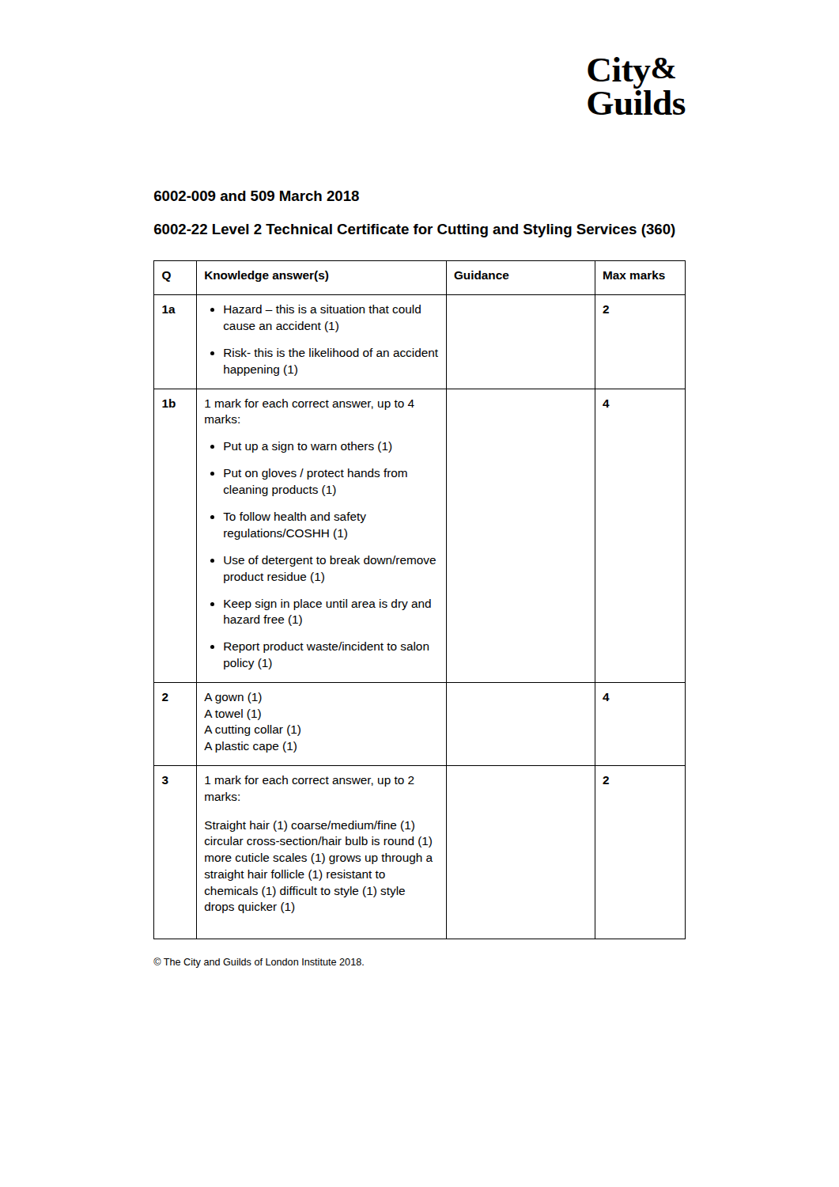City& Guilds
6002-009 and 509 March 2018
6002-22 Level 2 Technical Certificate for Cutting and Styling Services (360)
| Q | Knowledge answer(s) | Guidance | Max marks |
| --- | --- | --- | --- |
| 1a | Hazard – this is a situation that could cause an accident (1) Risk- this is the likelihood of an accident happening (1) | | 2 |
| 1b | 1 mark for each correct answer, up to 4 marks: Put up a sign to warn others (1) Put on gloves / protect hands from cleaning products (1) To follow health and safety regulations/COSHH (1) Use of detergent to break down/remove product residue (1) Keep sign in place until area is dry and hazard free (1) Report product waste/incident to salon policy (1) | | 4 |
| 2 | A gown (1) A towel (1) A cutting collar (1) A plastic cape (1) | | 4 |
| 3 | 1 mark for each correct answer, up to 2 marks: Straight hair (1) coarse/medium/fine (1) circular cross-section/hair bulb is round (1) more cuticle scales (1) grows up through a straight hair follicle (1) resistant to chemicals (1) difficult to style (1) style drops quicker (1) | | 2 |
© The City and Guilds of London Institute 2018.